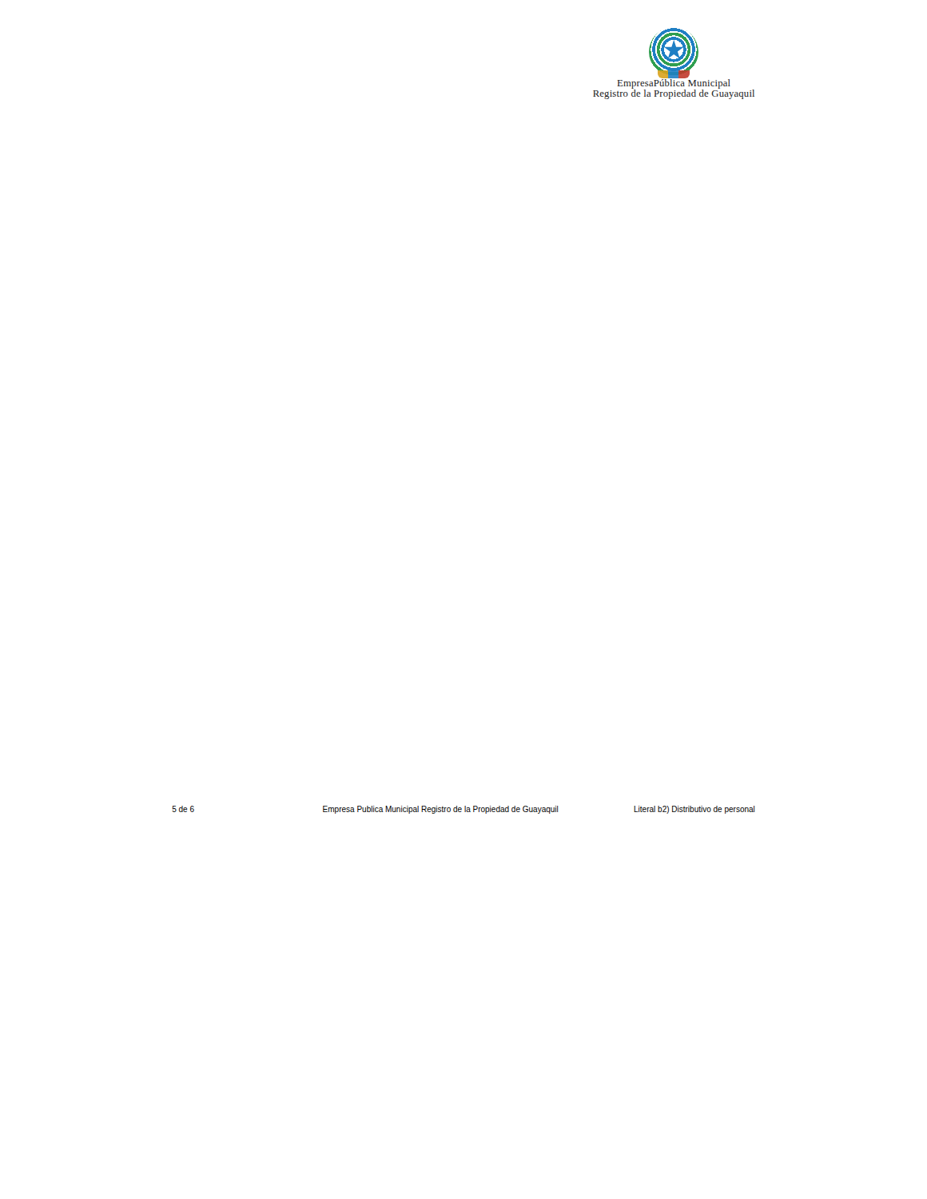EmpresaPública Municipal Registro de la Propiedad de Guayaquil
5 de 6
Empresa Publica Municipal Registro de la Propiedad de Guayaquil
Literal b2) Distributivo de personal